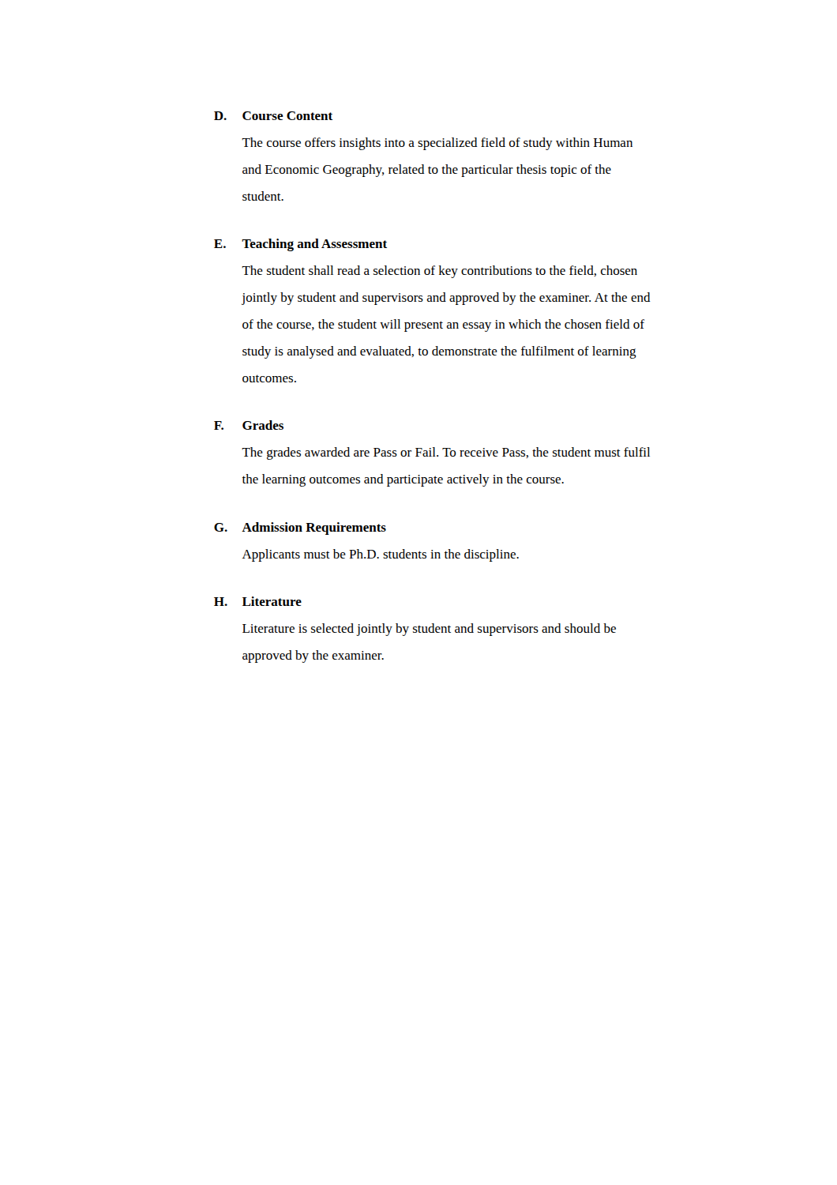D.
Course Content
The course offers insights into a specialized field of study within Human and Economic Geography, related to the particular thesis topic of the student.
E.
Teaching and Assessment
The student shall read a selection of key contributions to the field, chosen jointly by student and supervisors and approved by the examiner. At the end of the course, the student will present an essay in which the chosen field of study is analysed and evaluated, to demonstrate the fulfilment of learning outcomes.
F.
Grades
The grades awarded are Pass or Fail. To receive Pass, the student must fulfil the learning outcomes and participate actively in the course.
G.
Admission Requirements
Applicants must be Ph.D. students in the discipline.
H.
Literature
Literature is selected jointly by student and supervisors and should be approved by the examiner.